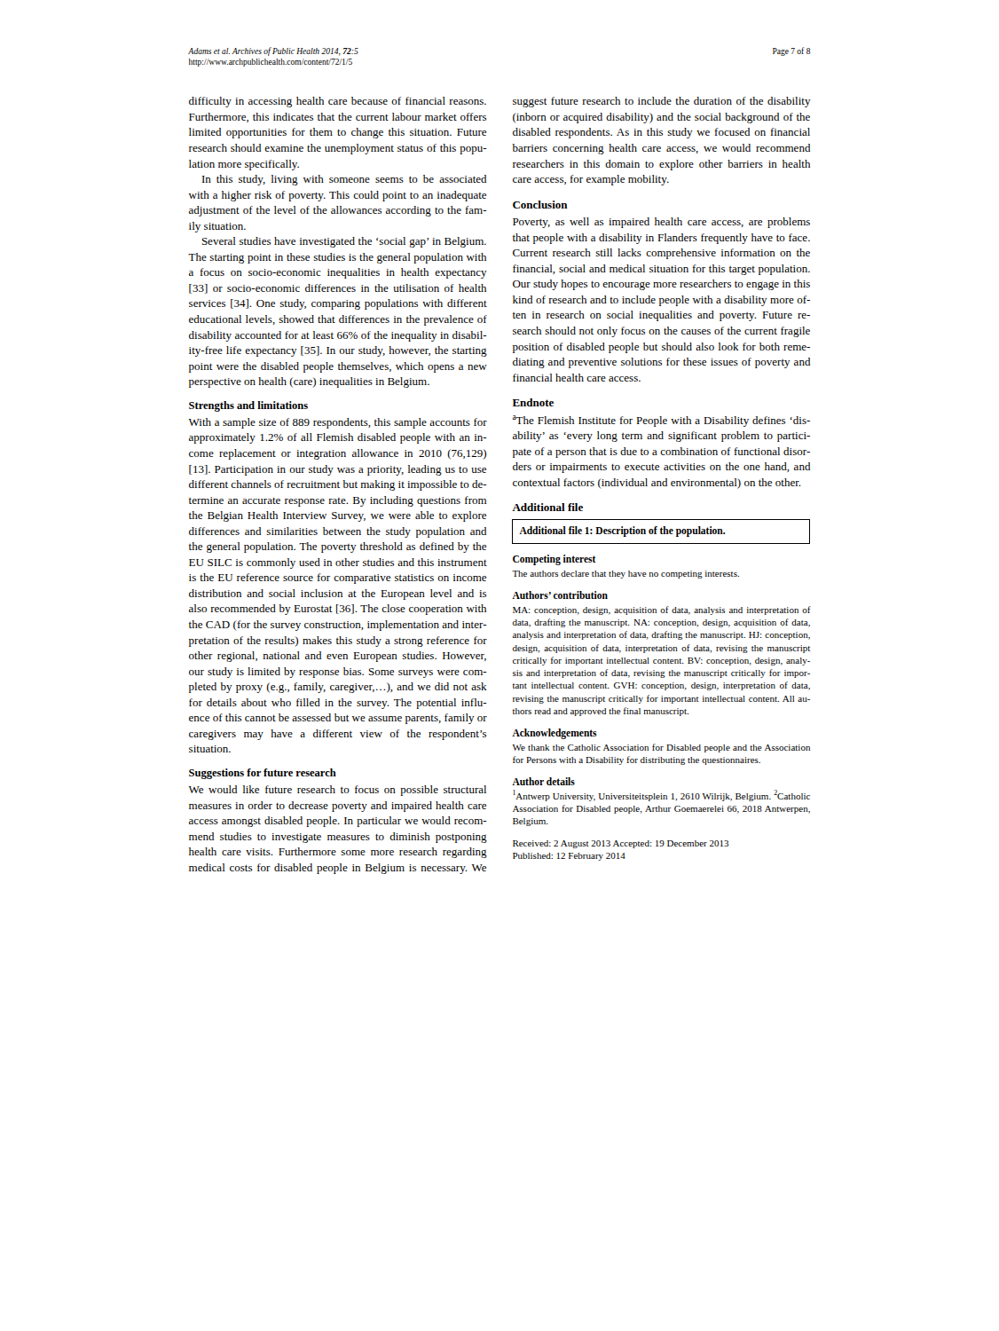Adams et al. Archives of Public Health 2014, 72:5
http://www.archpublichealth.com/content/72/1/5
Page 7 of 8
difficulty in accessing health care because of financial reasons. Furthermore, this indicates that the current labour market offers limited opportunities for them to change this situation. Future research should examine the unemployment status of this population more specifically.
In this study, living with someone seems to be associated with a higher risk of poverty. This could point to an inadequate adjustment of the level of the allowances according to the family situation.
Several studies have investigated the ‘social gap’ in Belgium. The starting point in these studies is the general population with a focus on socio-economic inequalities in health expectancy [33] or socio-economic differences in the utilisation of health services [34]. One study, comparing populations with different educational levels, showed that differences in the prevalence of disability accounted for at least 66% of the inequality in disability-free life expectancy [35]. In our study, however, the starting point were the disabled people themselves, which opens a new perspective on health (care) inequalities in Belgium.
Strengths and limitations
With a sample size of 889 respondents, this sample accounts for approximately 1.2% of all Flemish disabled people with an income replacement or integration allowance in 2010 (76,129) [13]. Participation in our study was a priority, leading us to use different channels of recruitment but making it impossible to determine an accurate response rate. By including questions from the Belgian Health Interview Survey, we were able to explore differences and similarities between the study population and the general population. The poverty threshold as defined by the EU SILC is commonly used in other studies and this instrument is the EU reference source for comparative statistics on income distribution and social inclusion at the European level and is also recommended by Eurostat [36]. The close cooperation with the CAD (for the survey construction, implementation and interpretation of the results) makes this study a strong reference for other regional, national and even European studies. However, our study is limited by response bias. Some surveys were completed by proxy (e.g., family, caregiver,…), and we did not ask for details about who filled in the survey. The potential influence of this cannot be assessed but we assume parents, family or caregivers may have a different view of the respondent’s situation.
Suggestions for future research
We would like future research to focus on possible structural measures in order to decrease poverty and impaired health care access amongst disabled people. In particular we would recommend studies to investigate measures to diminish postponing health care visits. Furthermore some more research regarding medical costs for disabled people in Belgium is necessary. We suggest future research to include the duration of the disability (inborn or acquired disability) and the social background of the disabled respondents. As in this study we focused on financial barriers concerning health care access, we would recommend researchers in this domain to explore other barriers in health care access, for example mobility.
Conclusion
Poverty, as well as impaired health care access, are problems that people with a disability in Flanders frequently have to face. Current research still lacks comprehensive information on the financial, social and medical situation for this target population. Our study hopes to encourage more researchers to engage in this kind of research and to include people with a disability more often in research on social inequalities and poverty. Future research should not only focus on the causes of the current fragile position of disabled people but should also look for both remediating and preventive solutions for these issues of poverty and financial health care access.
Endnote
aThe Flemish Institute for People with a Disability defines ‘disability’ as ‘every long term and significant problem to participate of a person that is due to a combination of functional disorders or impairments to execute activities on the one hand, and contextual factors (individual and environmental) on the other.
Additional file
Additional file 1: Description of the population.
Competing interest
The authors declare that they have no competing interests.
Authors’ contribution
MA: conception, design, acquisition of data, analysis and interpretation of data, drafting the manuscript. NA: conception, design, acquisition of data, analysis and interpretation of data, drafting the manuscript. HJ: conception, design, acquisition of data, interpretation of data, revising the manuscript critically for important intellectual content. BV: conception, design, analysis and interpretation of data, revising the manuscript critically for important intellectual content. GVH: conception, design, interpretation of data, revising the manuscript critically for important intellectual content. All authors read and approved the final manuscript.
Acknowledgements
We thank the Catholic Association for Disabled people and the Association for Persons with a Disability for distributing the questionnaires.
Author details
1Antwerp University, Universiteitsplein 1, 2610 Wilrijk, Belgium. 2Catholic Association for Disabled people, Arthur Goemaerelei 66, 2018 Antwerpen, Belgium.
Received: 2 August 2013 Accepted: 19 December 2013
Published: 12 February 2014